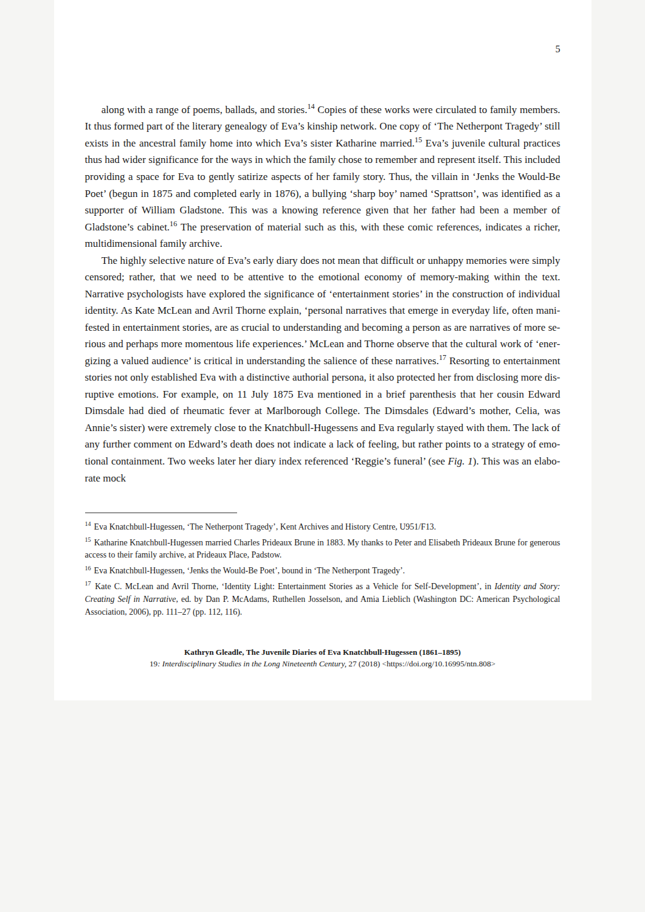5
along with a range of poems, ballads, and stories.14 Copies of these works were circulated to family members. It thus formed part of the literary genealogy of Eva’s kinship network. One copy of ‘The Netherpont Tragedy’ still exists in the ancestral family home into which Eva’s sister Katharine married.15 Eva’s juvenile cultural practices thus had wider significance for the ways in which the family chose to remember and represent itself. This included providing a space for Eva to gently satirize aspects of her family story. Thus, the villain in ‘Jenks the Would-Be Poet’ (begun in 1875 and completed early in 1876), a bullying ‘sharp boy’ named ‘Sprattson’, was identified as a supporter of William Gladstone. This was a knowing reference given that her father had been a member of Gladstone’s cabinet.16 The preservation of material such as this, with these comic references, indicates a richer, multidimensional family archive.
The highly selective nature of Eva’s early diary does not mean that difficult or unhappy memories were simply censored; rather, that we need to be attentive to the emotional economy of memory-making within the text. Narrative psychologists have explored the significance of ‘entertainment stories’ in the construction of individual identity. As Kate McLean and Avril Thorne explain, ‘personal narratives that emerge in everyday life, often manifested in entertainment stories, are as crucial to understanding and becoming a person as are narratives of more serious and perhaps more momentous life experiences.’ McLean and Thorne observe that the cultural work of ‘energizing a valued audience’ is critical in understanding the salience of these narratives.17 Resorting to entertainment stories not only established Eva with a distinctive authorial persona, it also protected her from disclosing more disruptive emotions. For example, on 11 July 1875 Eva mentioned in a brief parenthesis that her cousin Edward Dimsdale had died of rheumatic fever at Marlborough College. The Dimsdales (Edward’s mother, Celia, was Annie’s sister) were extremely close to the Knatchbull-Hugessens and Eva regularly stayed with them. The lack of any further comment on Edward’s death does not indicate a lack of feeling, but rather points to a strategy of emotional containment. Two weeks later her diary index referenced ‘Reggie’s funeral’ (see Fig. 1). This was an elaborate mock
14 Eva Knatchbull-Hugessen, ‘The Netherpont Tragedy’, Kent Archives and History Centre, U951/F13.
15 Katharine Knatchbull-Hugessen married Charles Prideaux Brune in 1883. My thanks to Peter and Elisabeth Prideaux Brune for generous access to their family archive, at Prideaux Place, Padstow.
16 Eva Knatchbull-Hugessen, ‘Jenks the Would-Be Poet’, bound in ‘The Netherpont Tragedy’.
17 Kate C. McLean and Avril Thorne, ‘Identity Light: Entertainment Stories as a Vehicle for Self-Development’, in Identity and Story: Creating Self in Narrative, ed. by Dan P. McAdams, Ruthellen Josselson, and Amia Lieblich (Washington DC: American Psychological Association, 2006), pp. 111–27 (pp. 112, 116).
Kathryn Gleadle, The Juvenile Diaries of Eva Knatchbull-Hugessen (1861–1895)
19: Interdisciplinary Studies in the Long Nineteenth Century, 27 (2018) <https://doi.org/10.16995/ntn.808>